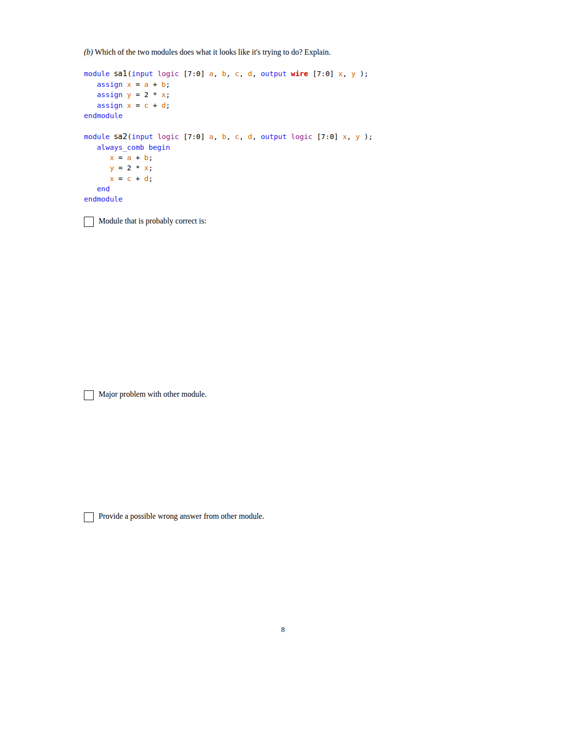(b) Which of the two modules does what it looks like it's trying to do? Explain.
module sa1(input logic [7:0] a, b, c, d, output wire [7:0] x, y );
   assign x = a + b;
   assign y = 2 * x;
   assign x = c + d;
endmodule

module sa2(input logic [7:0] a, b, c, d, output logic [7:0] x, y );
   always_comb begin
      x = a + b;
      y = 2 * x;
      x = c + d;
   end
endmodule
Module that is probably correct is:
Major problem with other module.
Provide a possible wrong answer from other module.
8